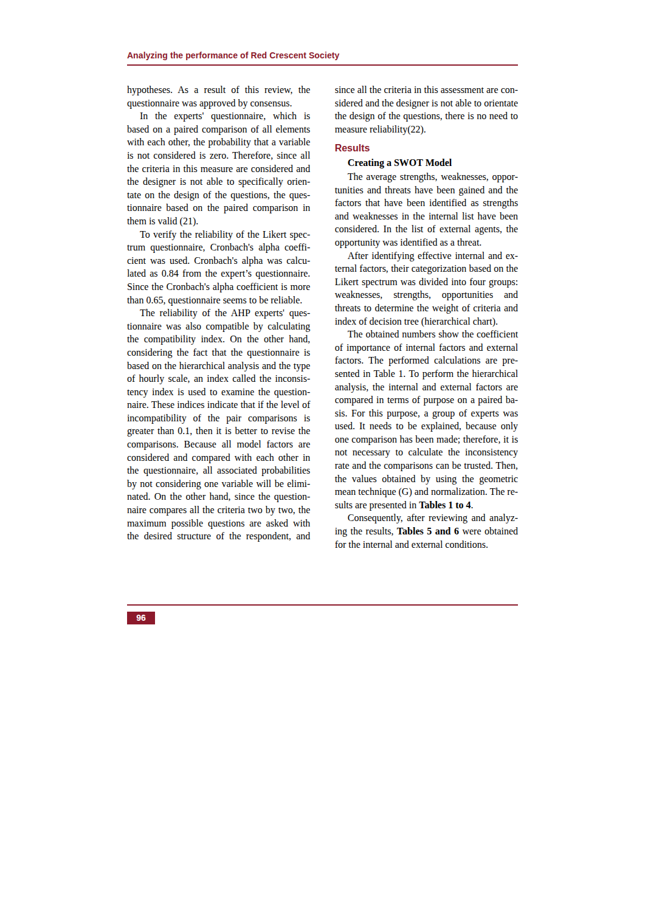Analyzing the performance of Red Crescent Society
hypotheses. As a result of this review, the questionnaire was approved by consensus.
In the experts' questionnaire, which is based on a paired comparison of all elements with each other, the probability that a variable is not considered is zero. Therefore, since all the criteria in this measure are considered and the designer is not able to specifically orientate on the design of the questions, the questionnaire based on the paired comparison in them is valid (21).
To verify the reliability of the Likert spectrum questionnaire, Cronbach's alpha coefficient was used. Cronbach's alpha was calculated as 0.84 from the expert’s questionnaire. Since the Cronbach's alpha coefficient is more than 0.65, questionnaire seems to be reliable.
The reliability of the AHP experts' questionnaire was also compatible by calculating the compatibility index. On the other hand, considering the fact that the questionnaire is based on the hierarchical analysis and the type of hourly scale, an index called the inconsistency index is used to examine the questionnaire. These indices indicate that if the level of incompatibility of the pair comparisons is greater than 0.1, then it is better to revise the comparisons. Because all model factors are considered and compared with each other in the questionnaire, all associated probabilities by not considering one variable will be eliminated. On the other hand, since the questionnaire compares all the criteria two by two, the maximum possible questions are asked with the desired structure of the respondent, and since all the criteria in this assessment are considered and the designer is not able to orientate the design of the questions, there is no need to measure reliability(22).
Results
Creating a SWOT Model
The average strengths, weaknesses, opportunities and threats have been gained and the factors that have been identified as strengths and weaknesses in the internal list have been considered. In the list of external agents, the opportunity was identified as a threat.
After identifying effective internal and external factors, their categorization based on the Likert spectrum was divided into four groups: weaknesses, strengths, opportunities and threats to determine the weight of criteria and index of decision tree (hierarchical chart).
The obtained numbers show the coefficient of importance of internal factors and external factors. The performed calculations are presented in Table 1. To perform the hierarchical analysis, the internal and external factors are compared in terms of purpose on a paired basis. For this purpose, a group of experts was used. It needs to be explained, because only one comparison has been made; therefore, it is not necessary to calculate the inconsistency rate and the comparisons can be trusted. Then, the values obtained by using the geometric mean technique (G) and normalization. The results are presented in Tables 1 to 4.
Consequently, after reviewing and analyzing the results, Tables 5 and 6 were obtained for the internal and external conditions.
96